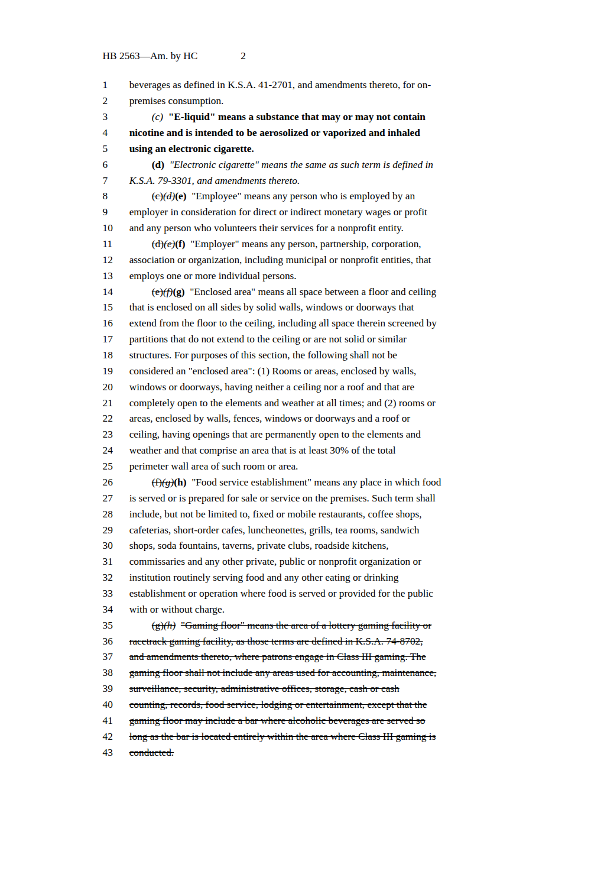HB 2563—Am. by HC 2
1 beverages as defined in K.S.A. 41-2701, and amendments thereto, for on-
2 premises consumption.
3 (c) "E-liquid" means a substance that may or may not contain
4 nicotine and is intended to be aerosolized or vaporized and inhaled
5 using an electronic cigarette.
6 (d) "Electronic cigarette" means the same as such term is defined in
7 K.S.A. 79-3301, and amendments thereto.
8 (c)(d)(e) "Employee" means any person who is employed by an
9 employer in consideration for direct or indirect monetary wages or profit
10 and any person who volunteers their services for a nonprofit entity.
11 (d)(e)(f) "Employer" means any person, partnership, corporation,
12 association or organization, including municipal or nonprofit entities, that
13 employs one or more individual persons.
14 (e)(f)(g) "Enclosed area" means all space between a floor and ceiling
15 that is enclosed on all sides by solid walls, windows or doorways that
16 extend from the floor to the ceiling, including all space therein screened by
17 partitions that do not extend to the ceiling or are not solid or similar
18 structures. For purposes of this section, the following shall not be
19 considered an "enclosed area": (1) Rooms or areas, enclosed by walls,
20 windows or doorways, having neither a ceiling nor a roof and that are
21 completely open to the elements and weather at all times; and (2) rooms or
22 areas, enclosed by walls, fences, windows or doorways and a roof or
23 ceiling, having openings that are permanently open to the elements and
24 weather and that comprise an area that is at least 30% of the total
25 perimeter wall area of such room or area.
26 (f)(g)(h) "Food service establishment" means any place in which food
27 is served or is prepared for sale or service on the premises. Such term shall
28 include, but not be limited to, fixed or mobile restaurants, coffee shops,
29 cafeterias, short-order cafes, luncheonettes, grills, tea rooms, sandwich
30 shops, soda fountains, taverns, private clubs, roadside kitchens,
31 commissaries and any other private, public or nonprofit organization or
32 institution routinely serving food and any other eating or drinking
33 establishment or operation where food is served or provided for the public
34 with or without charge.
35 (g)(h) "Gaming floor" means the area of a lottery gaming facility or
36 racetrack gaming facility, as those terms are defined in K.S.A. 74-8702,
37 and amendments thereto, where patrons engage in Class III gaming. The
38 gaming floor shall not include any areas used for accounting, maintenance,
39 surveillance, security, administrative offices, storage, cash or cash
40 counting, records, food service, lodging or entertainment, except that the
41 gaming floor may include a bar where alcoholic beverages are served so
42 long as the bar is located entirely within the area where Class III gaming is
43 conducted.